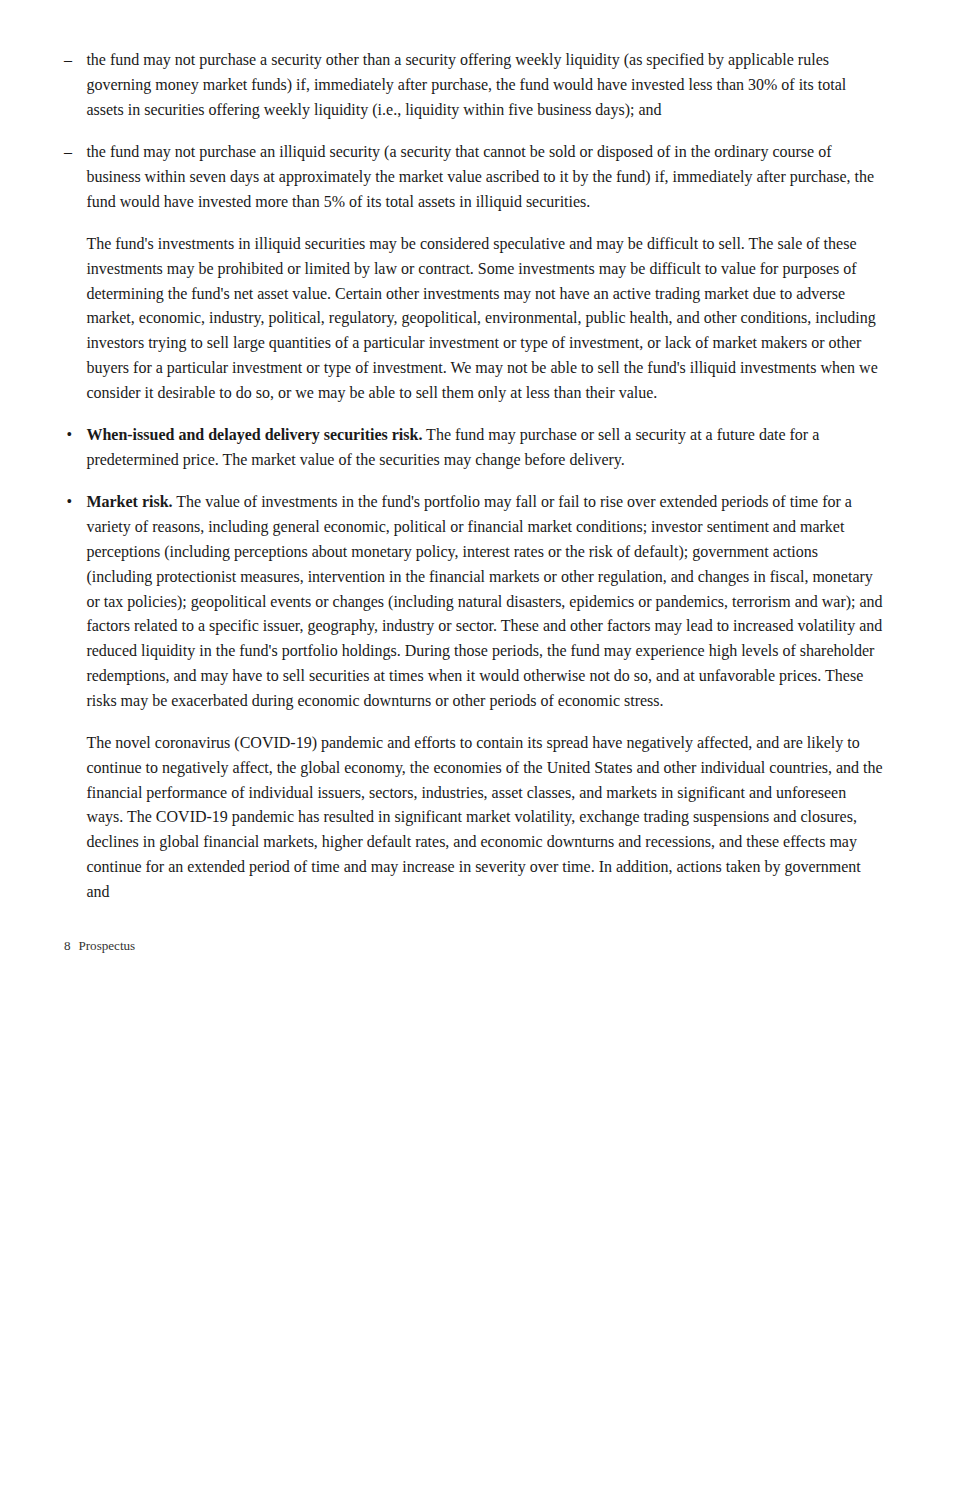the fund may not purchase a security other than a security offering weekly liquidity (as specified by applicable rules governing money market funds) if, immediately after purchase, the fund would have invested less than 30% of its total assets in securities offering weekly liquidity (i.e., liquidity within five business days); and
the fund may not purchase an illiquid security (a security that cannot be sold or disposed of in the ordinary course of business within seven days at approximately the market value ascribed to it by the fund) if, immediately after purchase, the fund would have invested more than 5% of its total assets in illiquid securities.
The fund's investments in illiquid securities may be considered speculative and may be difficult to sell. The sale of these investments may be prohibited or limited by law or contract. Some investments may be difficult to value for purposes of determining the fund's net asset value. Certain other investments may not have an active trading market due to adverse market, economic, industry, political, regulatory, geopolitical, environmental, public health, and other conditions, including investors trying to sell large quantities of a particular investment or type of investment, or lack of market makers or other buyers for a particular investment or type of investment. We may not be able to sell the fund's illiquid investments when we consider it desirable to do so, or we may be able to sell them only at less than their value.
When-issued and delayed delivery securities risk. The fund may purchase or sell a security at a future date for a predetermined price. The market value of the securities may change before delivery.
Market risk. The value of investments in the fund's portfolio may fall or fail to rise over extended periods of time for a variety of reasons, including general economic, political or financial market conditions; investor sentiment and market perceptions (including perceptions about monetary policy, interest rates or the risk of default); government actions (including protectionist measures, intervention in the financial markets or other regulation, and changes in fiscal, monetary or tax policies); geopolitical events or changes (including natural disasters, epidemics or pandemics, terrorism and war); and factors related to a specific issuer, geography, industry or sector. These and other factors may lead to increased volatility and reduced liquidity in the fund's portfolio holdings. During those periods, the fund may experience high levels of shareholder redemptions, and may have to sell securities at times when it would otherwise not do so, and at unfavorable prices. These risks may be exacerbated during economic downturns or other periods of economic stress.
The novel coronavirus (COVID-19) pandemic and efforts to contain its spread have negatively affected, and are likely to continue to negatively affect, the global economy, the economies of the United States and other individual countries, and the financial performance of individual issuers, sectors, industries, asset classes, and markets in significant and unforeseen ways. The COVID-19 pandemic has resulted in significant market volatility, exchange trading suspensions and closures, declines in global financial markets, higher default rates, and economic downturns and recessions, and these effects may continue for an extended period of time and may increase in severity over time. In addition, actions taken by government and
8 Prospectus